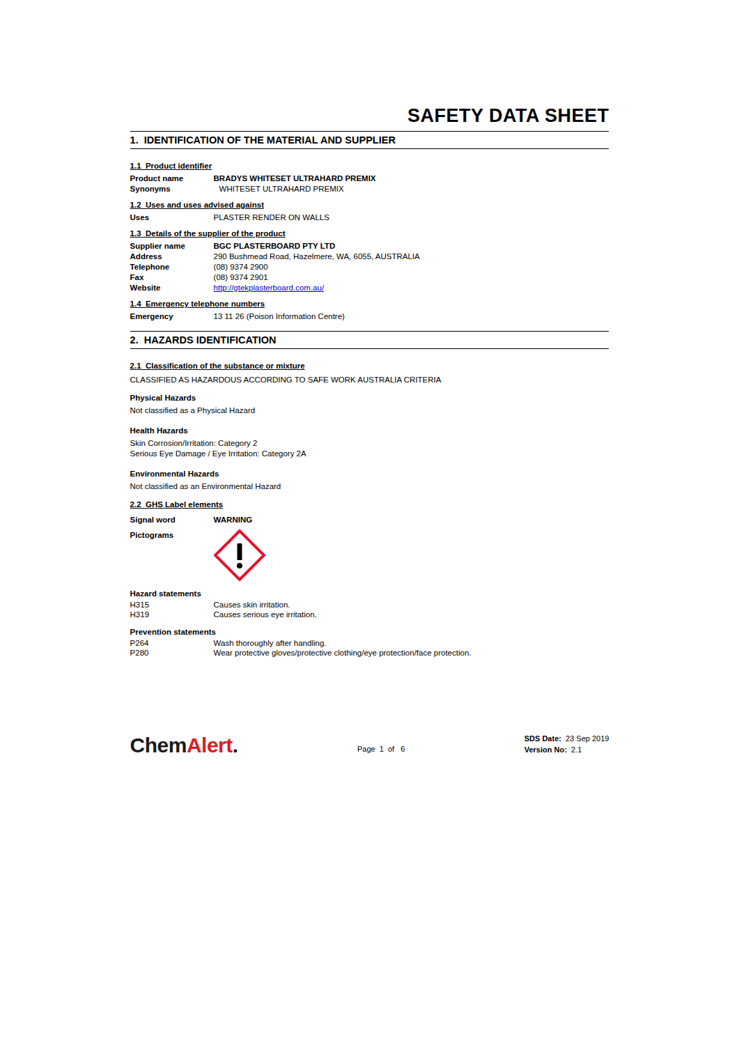SAFETY DATA SHEET
1. IDENTIFICATION OF THE MATERIAL AND SUPPLIER
1.1 Product identifier
| Product name | BRADYS WHITESET ULTRAHARD PREMIX |
| Synonyms | WHITESET ULTRAHARD PREMIX |
1.2 Uses and uses advised against
| Uses | PLASTER RENDER ON WALLS |
1.3 Details of the supplier of the product
| Supplier name | BGC PLASTERBOARD PTY LTD |
| Address | 290 Bushmead Road, Hazelmere, WA, 6055, AUSTRALIA |
| Telephone | (08) 9374 2900 |
| Fax | (08) 9374 2901 |
| Website | http://gtekplasterboard.com.au/ |
1.4 Emergency telephone numbers
| Emergency | 13 11 26 (Poison Information Centre) |
2. HAZARDS IDENTIFICATION
2.1 Classification of the substance or mixture
CLASSIFIED AS HAZARDOUS ACCORDING TO SAFE WORK AUSTRALIA CRITERIA
Physical Hazards
Not classified as a Physical Hazard
Health Hazards
Skin Corrosion/Irritation: Category 2
Serious Eye Damage / Eye Irritation: Category 2A
Environmental Hazards
Not classified as an Environmental Hazard
2.2 GHS Label elements
Signal word
WARNING
Pictograms
Hazard statements
| H315 | Causes skin irritation. |
| H319 | Causes serious eye irritation. |
Prevention statements
| P264 | Wash thoroughly after handling. |
| P280 | Wear protective gloves/protective clothing/eye protection/face protection. |
Chem Alert.
Page 1 of 6
SDS Date: 23 Sep 2019
Version No: 2.1